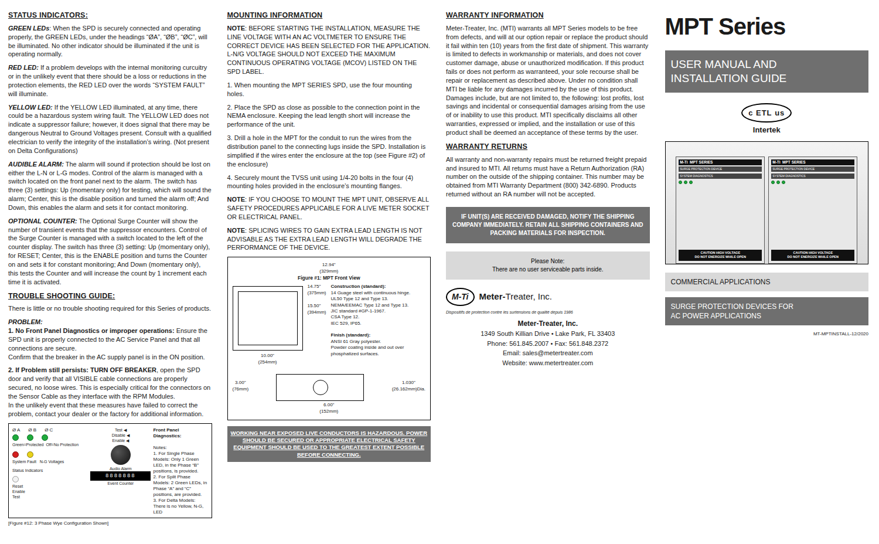STATUS INDICATORS:
GREEN LEDs: When the SPD is securely connected and operating properly, the GREEN LEDs, under the headings “ØA”, “ØB”, “ØC”, will be illuminated. No other indicator should be illuminated if the unit is operating normally.
RED LED: If a problem develops with the internal monitoring curcuitry or in the unlikely event that there should be a loss or reductions in the protection elements, the RED LED over the words “SYSTEM FAULT” will illuminate.
YELLOW LED: If the YELLOW LED illuminated, at any time, there could be a hazardous system wiring fault. The YELLOW LED does not indicate a suppressor failure; however, it does signal that there may be dangerous Neutral to Ground Voltages present. Consult with a qualified electrician to verify the integrity of the installation’s wiring. (Not present on Delta Configurations)
AUDIBLE ALARM: The alarm will sound if protection should be lost on either the L-N or L-G modes. Control of the alarm is managed with a switch located on the front panel next to the alarm. The switch has three (3) settings: Up (momentary only) for testing, which will sound the alarm; Center, this is the disable position and turned the alarm off; And Down, this enables the alarm and sets it for contact monitoring.
OPTIONAL COUNTER: The Optional Surge Counter will show the number of transient events that the suppressor encounters. Control of the Surge Counter is managed with a switch located to the left of the counter display. The switch has three (3) setting: Up (momentary only), for RESET; Center, this is the ENABLE position and turns the Counter on and sets it for constant monitoring; And Down (momentary only), this tests the Counter and will increase the count by 1 increment each time it is activated.
TROUBLE SHOOTING GUIDE:
There is little or no trouble shooting required for this Series of products.
PROBLEM:
1. No Front Panel Diagnostics or improper operations: Ensure the SPD unit is properly connected to the AC Service Panel and that all connections are secure.
Confirm that the breaker in the AC supply panel is in the ON position.
2. If Problem still persists: TURN OFF BREAKER, open the SPD door and verify that all VISIBLE cable connections are properly secured, no loose wires. This is especially critical for the connectors on the Sensor Cable as they interface with the RPM Modules.
In the unlikely event that these measures have failed to correct the problem, contact your dealer or the factory for additional information.
Ø A Ø B Ø C
Green=Protected Off=No Protection
System Fault N-G Voltages
Status Indicators
Reset
Enable
Test
Test ◀
Disable ◀
Enable ◀
Audio Alarm
8888888
Event Counter
Front Panel Diagnostics:
Notes:
1. For Single Phase Models: Only 1 Green LED, in the Phase “B” positions, is provided.
2. For Split Phase Models: 2 Green LEDs, in Phase “A” and “C” positions, are provided.
3. For Delta Models: There is no Yellow, N-G, LED
[Figure #12: 3 Phase Wye Configuration Shown]
MOUNTING INFORMATION
NOTE: BEFORE STARTING THE INSTALLATION, MEASURE THE LINE VOLTAGE WITH AN AC VOLTMETER TO ENSURE THE CORRECT DEVICE HAS BEEN SELECTED FOR THE APPLICATION. L-N/G VOLTAGE SHOULD NOT EXCEED THE MAXIMUM CONTINUOUS OPERATING VOLTAGE (MCOV) LISTED ON THE SPD LABEL.
1. When mounting the MPT SERIES SPD, use the four mounting holes.
2. Place the SPD as close as possible to the connection point in the NEMA enclosure. Keeping the lead length short will increase the performance of the unit.
3. Drill a hole in the MPT for the conduit to run the wires from the distribution panel to the connecting lugs inside the SPD. Installation is simplified if the wires enter the enclosure at the top (see Figure #2) of the enclosure)
4. Securely mount the TVSS unit using 1/4-20 bolts in the four (4) mounting holes provided in the enclosure’s mounting flanges.
NOTE: IF YOU CHOOSE TO MOUNT THE MPT UNIT, OBSERVE ALL SAFETY PROCEDURES APPLICABLE FOR A LIVE METER SOCKET OR ELECTRICAL PANEL.
NOTE: SPLICING WIRES TO GAIN EXTRA LEAD LENGTH IS NOT ADVISABLE AS THE EXTRA LEAD LENGTH WILL DEGRADE THE PERFORMANCE OF THE DEVICE.
12.94"
(329mm)
Figure #1: MPT Front View
10.00"
(254mm)
14.75"
(375mm)
15.50"
(394mm)
Construction (standard):
14 Guage steel with continuous hinge.
UL50 Type 12 and Type 13.
NEMA/EEMAC Type 12 and Type 13.
JIC standard #GP-1-1967.
CSA Type 12.
IEC 529, IP65.
Finish (standard):
ANSI 61 Gray polyester.
Powder coating inside and out over phosphatized surfaces.
3.00"
(76mm)
1.030"
(26.162mm)Dia.
6.00"
(152mm)
WORKING NEAR EXPOSED LIVE CONDUCTORS IS HAZARDOUS. POWER SHOULD BE SECURED OR APPROPRIATE ELECTRICAL SAFETY EQUIPMENT SHOULD BE USED TO THE GREATEST EXTENT POSSIBLE BEFORE CONNECTING.
WARRANTY INFORMATION
Meter-Treater, Inc. (MTI) warrants all MPT Series models to be free from defects, and will at our option repair or replace the product should it fail within ten (10) years from the first date of shipment. This warranty is limited to defects in workmanship or materials, and does not cover customer damage, abuse or unauthorized modification. If this product fails or does not perform as warranteed, your sole recourse shall be repair or replacement as described above. Under no condition shall MTI be liable for any damages incurred by the use of this product. Damages include, but are not limited to, the following: lost profits, lost savings and incidental or consequential damages arising from the use of or inability to use this product. MTI specifically disclaims all other warranties, expressed or implied, and the installation or use of this product shall be deemed an acceptance of these terms by the user.
WARRANTY RETURNS
All warranty and non-warranty repairs must be returned freight prepaid and insured to MTI. All returns must have a Return Authorization (RA) number on the outside of the shipping container. This number may be obtained from MTI Warranty Department (800) 342-6890. Products returned without an RA number will not be accepted.
IF UNIT(S) ARE RECEIVED DAMAGED, NOTIFY THE SHIPPING COMPANY IMMEDIATELY. RETAIN ALL SHIPPING CONTAINERS AND PACKING MATERIALS FOR INSPECTION.
Please Note:
There are no user serviceable parts inside.
M-Ti Meter-Treater, Inc.
Dispositifs de protection contre les surtensions de qualité depuis 1986
Meter-Treater, Inc.
1349 South Killian Drive • Lake Park, FL 33403
Phone: 561.845.2007 • Fax: 561.848.2372
Email: sales@metertreater.com
Website: www.metertreater.com
MPT Series
USER MANUAL AND
INSTALLATION GUIDE
c ETL us
Intertek
M-Ti MPT SERIES
SURGE PROTECTION DEVICE
SYSTEM DIAGNOSTICS
CAUTION HIGH VOLTAGE
DO NOT ENERGIZE WHILE OPEN
M-Ti MPT SERIES
SURGE PROTECTION DEVICE
SYSTEM DIAGNOSTICS
CAUTION HIGH VOLTAGE
DO NOT ENERGIZE WHILE OPEN
COMMERCIAL APPLICATIONS
SURGE PROTECTION DEVICES FOR
AC POWER APPLICATIONS
MT-MPTINSTALL-12/2020